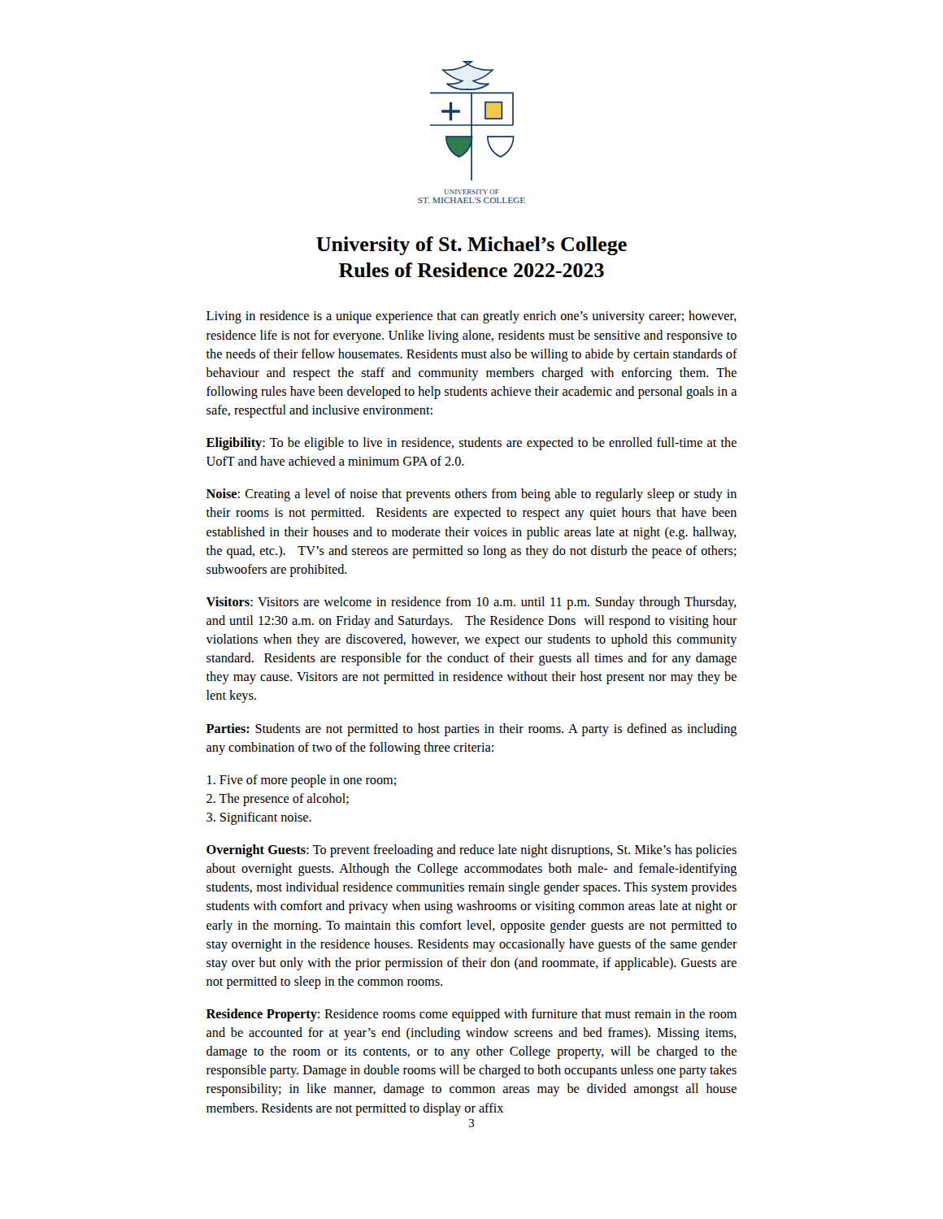University of St. Michael’s College
Rules of Residence 2022-2023
Living in residence is a unique experience that can greatly enrich one’s university career; however, residence life is not for everyone. Unlike living alone, residents must be sensitive and responsive to the needs of their fellow housemates. Residents must also be willing to abide by certain standards of behaviour and respect the staff and community members charged with enforcing them. The following rules have been developed to help students achieve their academic and personal goals in a safe, respectful and inclusive environment:
Eligibility: To be eligible to live in residence, students are expected to be enrolled full-time at the UofT and have achieved a minimum GPA of 2.0.
Noise: Creating a level of noise that prevents others from being able to regularly sleep or study in their rooms is not permitted. Residents are expected to respect any quiet hours that have been established in their houses and to moderate their voices in public areas late at night (e.g. hallway, the quad, etc.). TV’s and stereos are permitted so long as they do not disturb the peace of others; subwoofers are prohibited.
Visitors: Visitors are welcome in residence from 10 a.m. until 11 p.m. Sunday through Thursday, and until 12:30 a.m. on Friday and Saturdays. The Residence Dons will respond to visiting hour violations when they are discovered, however, we expect our students to uphold this community standard. Residents are responsible for the conduct of their guests all times and for any damage they may cause. Visitors are not permitted in residence without their host present nor may they be lent keys.
Parties: Students are not permitted to host parties in their rooms. A party is defined as including any combination of two of the following three criteria:
1. Five of more people in one room;
2. The presence of alcohol;
3. Significant noise.
Overnight Guests: To prevent freeloading and reduce late night disruptions, St. Mike’s has policies about overnight guests. Although the College accommodates both male- and female-identifying students, most individual residence communities remain single gender spaces. This system provides students with comfort and privacy when using washrooms or visiting common areas late at night or early in the morning. To maintain this comfort level, opposite gender guests are not permitted to stay overnight in the residence houses. Residents may occasionally have guests of the same gender stay over but only with the prior permission of their don (and roommate, if applicable). Guests are not permitted to sleep in the common rooms.
Residence Property: Residence rooms come equipped with furniture that must remain in the room and be accounted for at year’s end (including window screens and bed frames). Missing items, damage to the room or its contents, or to any other College property, will be charged to the responsible party. Damage in double rooms will be charged to both occupants unless one party takes responsibility; in like manner, damage to common areas may be divided amongst all house members. Residents are not permitted to display or affix
3